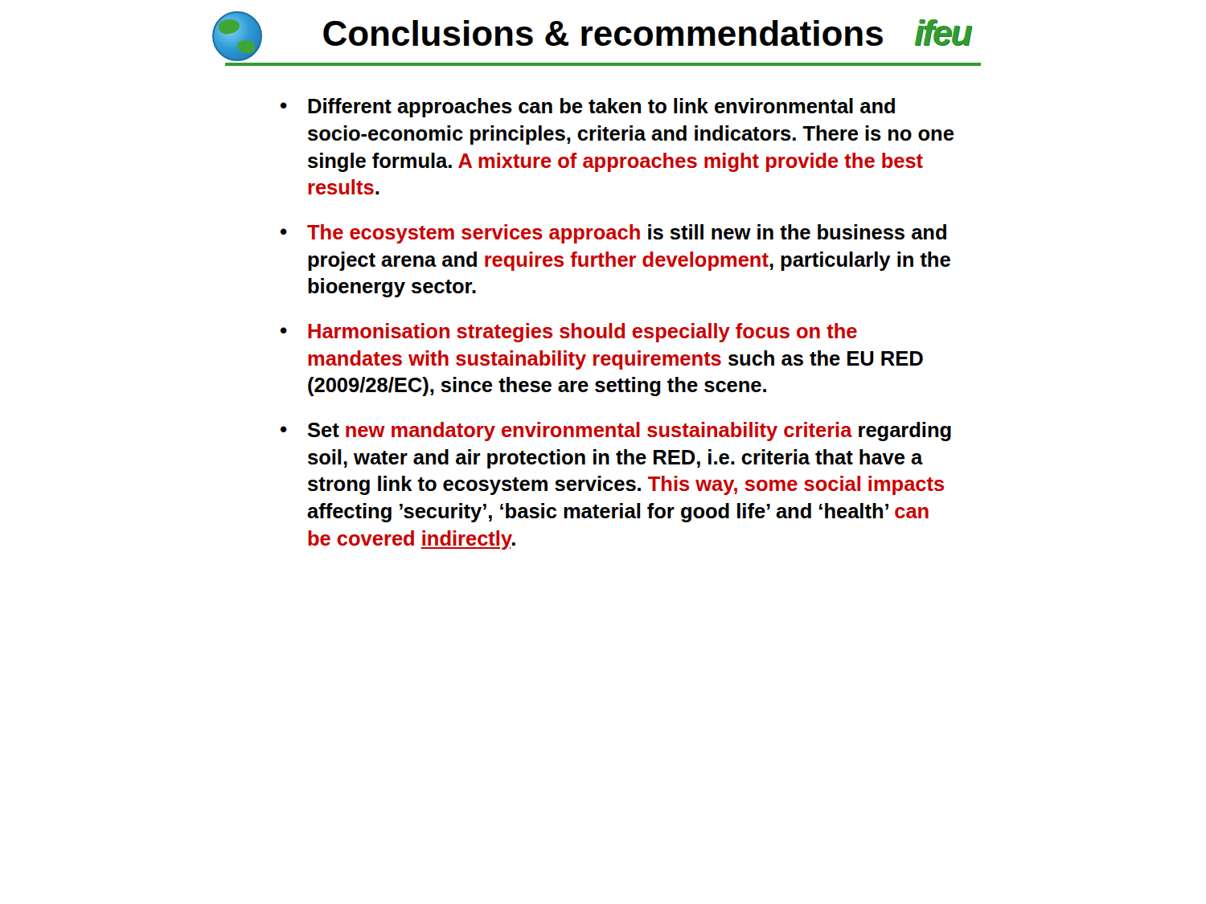ifeu
Conclusions & recommendations
Different approaches can be taken to link environmental and socio-economic principles, criteria and indicators. There is no one single formula. A mixture of approaches might provide the best results.
The ecosystem services approach is still new in the business and project arena and requires further development, particularly in the bioenergy sector.
Harmonisation strategies should especially focus on the mandates with sustainability requirements such as the EU RED (2009/28/EC), since these are setting the scene.
Set new mandatory environmental sustainability criteria regarding soil, water and air protection in the RED, i.e. criteria that have a strong link to ecosystem services. This way, some social impacts affecting ’security’, ‘basic material for good life’ and ‘health’ can be covered indirectly.